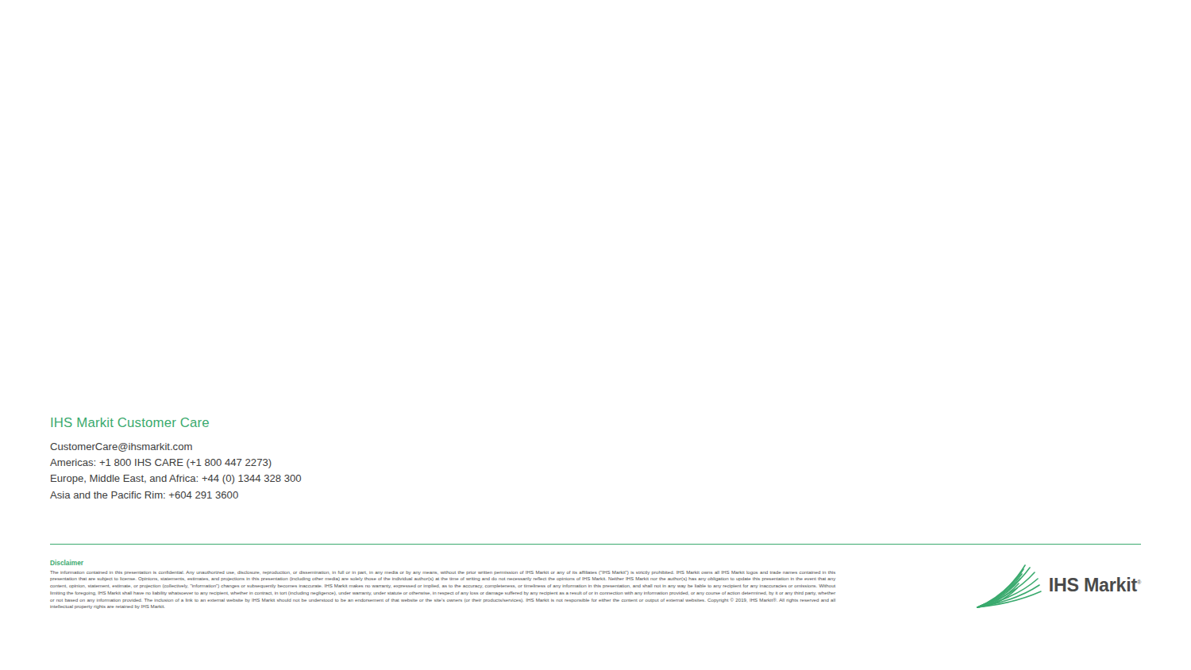IHS Markit Customer Care
CustomerCare@ihsmarkit.com
Americas: +1 800 IHS CARE (+1 800 447 2273)
Europe, Middle East, and Africa: +44 (0) 1344 328 300
Asia and the Pacific Rim: +604 291 3600
Disclaimer
The information contained in this presentation is confidential. Any unauthorized use, disclosure, reproduction, or dissemination, in full or in part, in any media or by any means, without the prior written permission of IHS Markit or any of its affiliates ("IHS Markit") is strictly prohibited. IHS Markit owns all IHS Markit logos and trade names contained in this presentation that are subject to license. Opinions, statements, estimates, and projections in this presentation (including other media) are solely those of the individual author(s) at the time of writing and do not necessarily reflect the opinions of IHS Markit. Neither IHS Markit nor the author(s) has any obligation to update this presentation in the event that any content, opinion, statement, estimate, or projection (collectively, "information") changes or subsequently becomes inaccurate. IHS Markit makes no warranty, expressed or implied, as to the accuracy, completeness, or timeliness of any information in this presentation, and shall not in any way be liable to any recipient for any inaccuracies or omissions. Without limiting the foregoing, IHS Markit shall have no liability whatsoever to any recipient, whether in contract, in tort (including negligence), under warranty, under statute or otherwise, in respect of any loss or damage suffered by any recipient as a result of or in connection with any information provided, or any course of action determined, by it or any third party, whether or not based on any information provided. The inclusion of a link to an external website by IHS Markit should not be understood to be an endorsement of that website or the site's owners (or their products/services). IHS Markit is not responsible for either the content or output of external websites. Copyright © 2019, IHS Markit®. All rights reserved and all intellectual property rights are retained by IHS Markit.
IHS Markit®